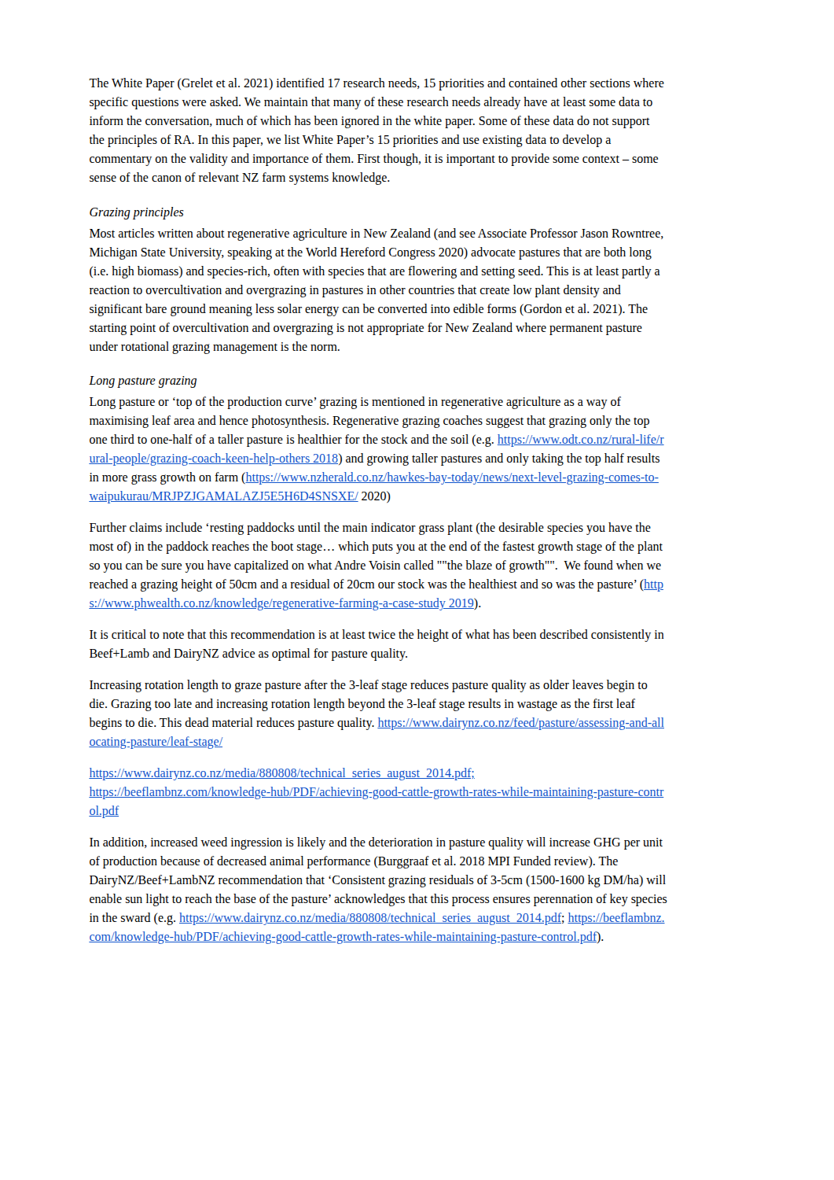The White Paper (Grelet et al. 2021) identified 17 research needs, 15 priorities and contained other sections where specific questions were asked. We maintain that many of these research needs already have at least some data to inform the conversation, much of which has been ignored in the white paper. Some of these data do not support the principles of RA. In this paper, we list White Paper’s 15 priorities and use existing data to develop a commentary on the validity and importance of them. First though, it is important to provide some context – some sense of the canon of relevant NZ farm systems knowledge.
Grazing principles
Most articles written about regenerative agriculture in New Zealand (and see Associate Professor Jason Rowntree, Michigan State University, speaking at the World Hereford Congress 2020) advocate pastures that are both long (i.e. high biomass) and species-rich, often with species that are flowering and setting seed. This is at least partly a reaction to overcultivation and overgrazing in pastures in other countries that create low plant density and significant bare ground meaning less solar energy can be converted into edible forms (Gordon et al. 2021). The starting point of overcultivation and overgrazing is not appropriate for New Zealand where permanent pasture under rotational grazing management is the norm.
Long pasture grazing
Long pasture or ‘top of the production curve’ grazing is mentioned in regenerative agriculture as a way of maximising leaf area and hence photosynthesis. Regenerative grazing coaches suggest that grazing only the top one third to one-half of a taller pasture is healthier for the stock and the soil (e.g. https://www.odt.co.nz/rural-life/rural-people/grazing-coach-keen-help-others 2018) and growing taller pastures and only taking the top half results in more grass growth on farm (https://www.nzherald.co.nz/hawkes-bay-today/news/next-level-grazing-comes-to-waipukurau/MRJPZJGAMALAZJ5E5H6D4SNSXE/ 2020)
Further claims include ‘resting paddocks until the main indicator grass plant (the desirable species you have the most of) in the paddock reaches the boot stage… which puts you at the end of the fastest growth stage of the plant so you can be sure you have capitalized on what Andre Voisin called ""the blaze of growth"". We found when we reached a grazing height of 50cm and a residual of 20cm our stock was the healthiest and so was the pasture’ (https://www.phwealth.co.nz/knowledge/regenerative-farming-a-case-study 2019).
It is critical to note that this recommendation is at least twice the height of what has been described consistently in Beef+Lamb and DairyNZ advice as optimal for pasture quality.
Increasing rotation length to graze pasture after the 3-leaf stage reduces pasture quality as older leaves begin to die. Grazing too late and increasing rotation length beyond the 3-leaf stage results in wastage as the first leaf begins to die. This dead material reduces pasture quality. https://www.dairynz.co.nz/feed/pasture/assessing-and-allocating-pasture/leaf-stage/
https://www.dairynz.co.nz/media/880808/technical_series_august_2014.pdf;
https://beeflambnz.com/knowledge-hub/PDF/achieving-good-cattle-growth-rates-while-maintaining-pasture-control.pdf
In addition, increased weed ingression is likely and the deterioration in pasture quality will increase GHG per unit of production because of decreased animal performance (Burggraaf et al. 2018 MPI Funded review). The DairyNZ/Beef+LambNZ recommendation that ‘Consistent grazing residuals of 3-5cm (1500-1600 kg DM/ha) will enable sun light to reach the base of the pasture’ acknowledges that this process ensures perennation of key species in the sward (e.g. https://www.dairynz.co.nz/media/880808/technical_series_august_2014.pdf; https://beeflambnz.com/knowledge-hub/PDF/achieving-good-cattle-growth-rates-while-maintaining-pasture-control.pdf).